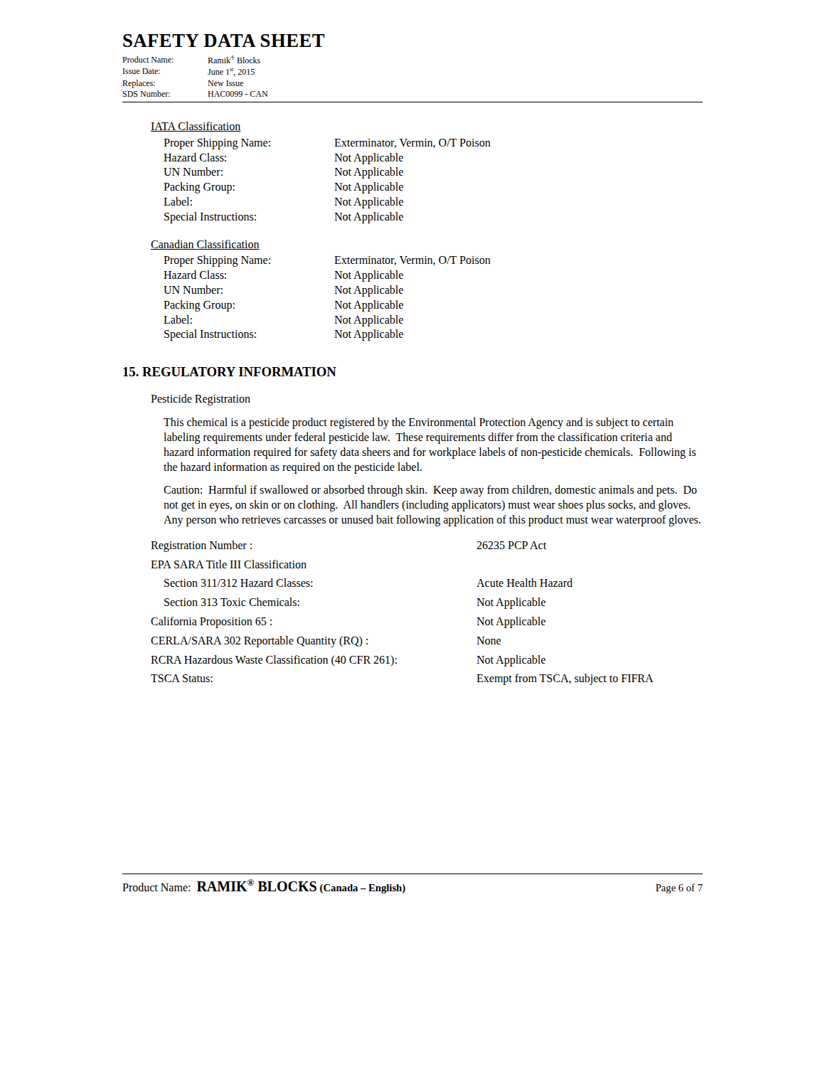SAFETY DATA SHEET
| Product Name: | Ramik ® Blocks |
| Issue Date: | June 1 st , 2015 |
| Replaces: | New Issue |
| SDS Number: | HAC0099 - CAN |
IATA Classification
| Proper Shipping Name: | Exterminator, Vermin, O/T Poison |
| Hazard Class: | Not Applicable |
| UN Number: | Not Applicable |
| Packing Group: | Not Applicable |
| Label: | Not Applicable |
| Special Instructions: | Not Applicable |
Canadian Classification
| Proper Shipping Name: | Exterminator, Vermin, O/T Poison |
| Hazard Class: | Not Applicable |
| UN Number: | Not Applicable |
| Packing Group: | Not Applicable |
| Label: | Not Applicable |
| Special Instructions: | Not Applicable |
15. REGULATORY INFORMATION
Pesticide Registration
This chemical is a pesticide product registered by the Environmental Protection Agency and is subject to certain labeling requirements under federal pesticide law. These requirements differ from the classification criteria and hazard information required for safety data sheers and for workplace labels of non-pesticide chemicals. Following is the hazard information as required on the pesticide label.
Caution: Harmful if swallowed or absorbed through skin. Keep away from children, domestic animals and pets. Do not get in eyes, on skin or on clothing. All handlers (including applicators) must wear shoes plus socks, and gloves. Any person who retrieves carcasses or unused bait following application of this product must wear waterproof gloves.
| Registration Number : | 26235 PCP Act |
| EPA SARA Title III Classification | |
| Section 311/312 Hazard Classes: | Acute Health Hazard |
| Section 313 Toxic Chemicals: | Not Applicable |
| California Proposition 65 : | Not Applicable |
| CERLA/SARA 302 Reportable Quantity (RQ) : | None |
| RCRA Hazardous Waste Classification (40 CFR 261): | Not Applicable |
| TSCA Status: | Exempt from TSCA, subject to FIFRA |
Product Name: RAMIK® BLOCKS (Canada – English)
Page 6 of 7